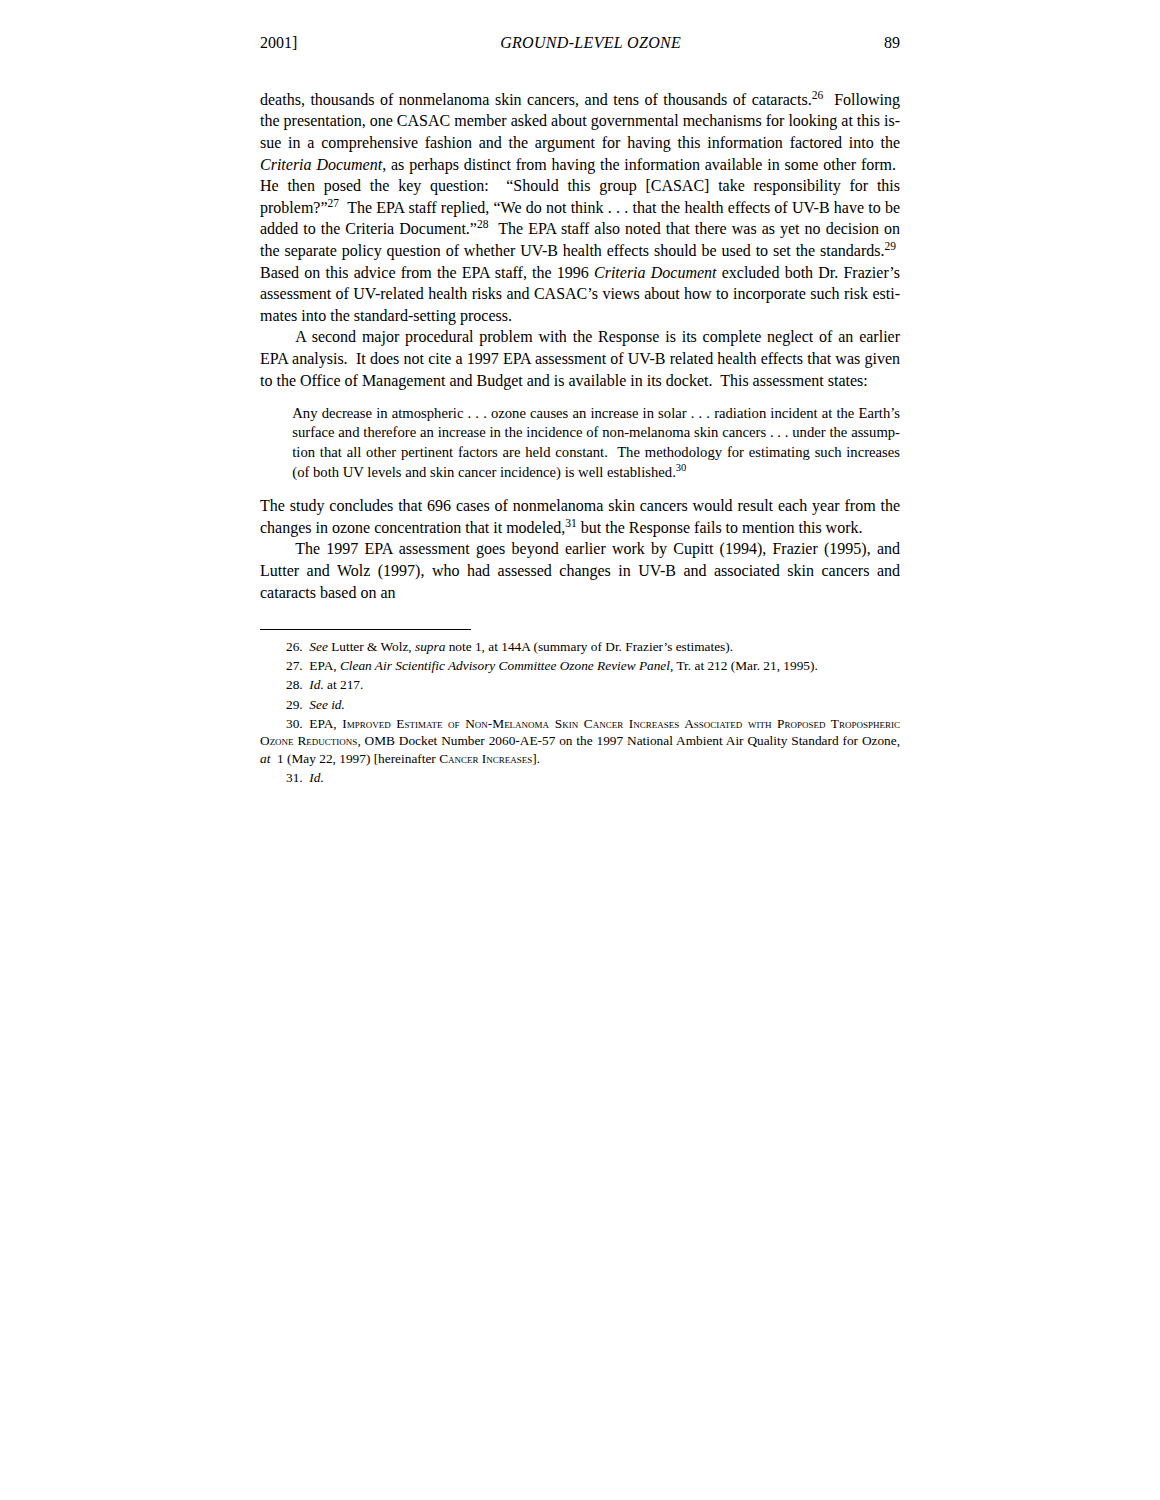2001] GROUND-LEVEL OZONE 89
deaths, thousands of nonmelanoma skin cancers, and tens of thousands of cataracts.26 Following the presentation, one CASAC member asked about governmental mechanisms for looking at this issue in a comprehensive fashion and the argument for having this information factored into the Criteria Document, as perhaps distinct from having the information available in some other form. He then posed the key question: “Should this group [CASAC] take responsibility for this problem?”27 The EPA staff replied, “We do not think . . . that the health effects of UV-B have to be added to the Criteria Document.”28 The EPA staff also noted that there was as yet no decision on the separate policy question of whether UV-B health effects should be used to set the standards.29 Based on this advice from the EPA staff, the 1996 Criteria Document excluded both Dr. Frazier’s assessment of UV-related health risks and CASAC’s views about how to incorporate such risk estimates into the standard-setting process.
A second major procedural problem with the Response is its complete neglect of an earlier EPA analysis. It does not cite a 1997 EPA assessment of UV-B related health effects that was given to the Office of Management and Budget and is available in its docket. This assessment states:
Any decrease in atmospheric . . . ozone causes an increase in solar . . . radiation incident at the Earth’s surface and therefore an increase in the incidence of non-melanoma skin cancers . . . under the assumption that all other pertinent factors are held constant. The methodology for estimating such increases (of both UV levels and skin cancer incidence) is well established.30
The study concludes that 696 cases of nonmelanoma skin cancers would result each year from the changes in ozone concentration that it modeled,31 but the Response fails to mention this work.
The 1997 EPA assessment goes beyond earlier work by Cupitt (1994), Frazier (1995), and Lutter and Wolz (1997), who had assessed changes in UV-B and associated skin cancers and cataracts based on an
26. See Lutter & Wolz, supra note 1, at 144A (summary of Dr. Frazier’s estimates).
27. EPA, Clean Air Scientific Advisory Committee Ozone Review Panel, Tr. at 212 (Mar. 21, 1995).
28. Id. at 217.
29. See id.
30. EPA, Improved Estimate of Non-Melanoma Skin Cancer Increases Associated with Proposed Tropospheric Ozone Reductions, OMB Docket Number 2060-AE-57 on the 1997 National Ambient Air Quality Standard for Ozone, at 1 (May 22, 1997) [hereinafter Cancer Increases].
31. Id.